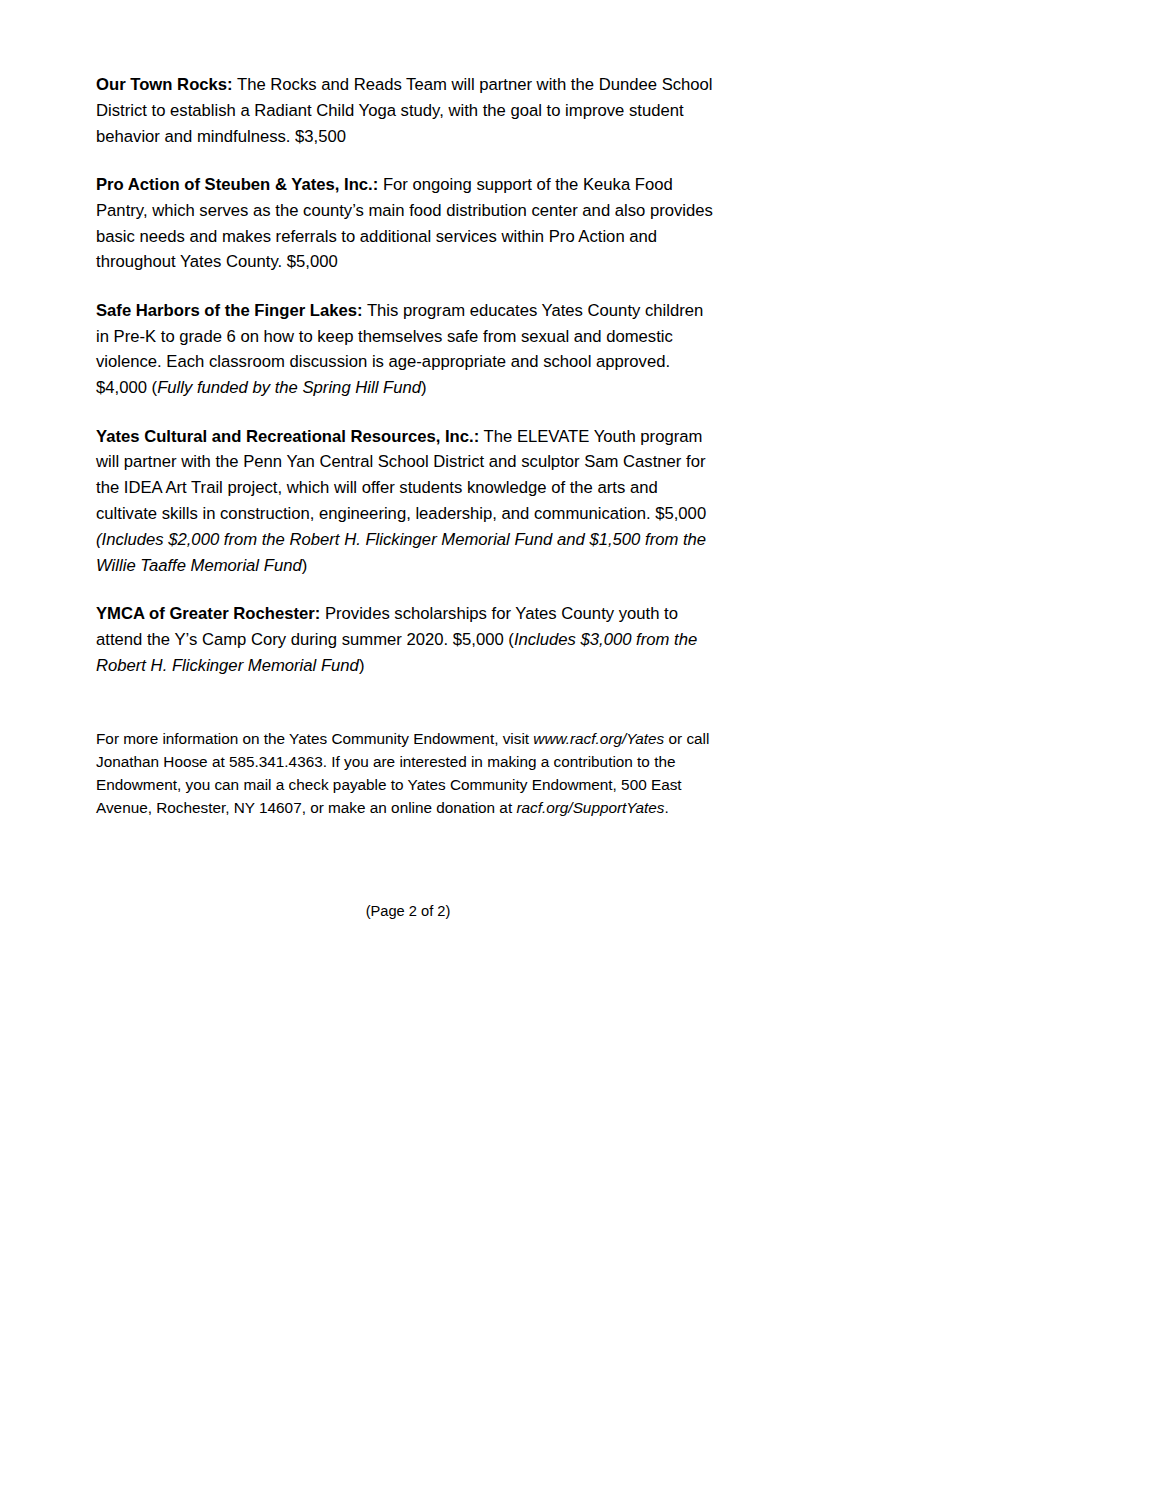Our Town Rocks: The Rocks and Reads Team will partner with the Dundee School District to establish a Radiant Child Yoga study, with the goal to improve student behavior and mindfulness. $3,500
Pro Action of Steuben & Yates, Inc.: For ongoing support of the Keuka Food Pantry, which serves as the county’s main food distribution center and also provides basic needs and makes referrals to additional services within Pro Action and throughout Yates County. $5,000
Safe Harbors of the Finger Lakes: This program educates Yates County children in Pre-K to grade 6 on how to keep themselves safe from sexual and domestic violence. Each classroom discussion is age-appropriate and school approved. $4,000 (Fully funded by the Spring Hill Fund)
Yates Cultural and Recreational Resources, Inc.: The ELEVATE Youth program will partner with the Penn Yan Central School District and sculptor Sam Castner for the IDEA Art Trail project, which will offer students knowledge of the arts and cultivate skills in construction, engineering, leadership, and communication. $5,000 (Includes $2,000 from the Robert H. Flickinger Memorial Fund and $1,500 from the Willie Taaffe Memorial Fund)
YMCA of Greater Rochester: Provides scholarships for Yates County youth to attend the Y’s Camp Cory during summer 2020. $5,000 (Includes $3,000 from the Robert H. Flickinger Memorial Fund)
For more information on the Yates Community Endowment, visit www.racf.org/Yates or call Jonathan Hoose at 585.341.4363. If you are interested in making a contribution to the Endowment, you can mail a check payable to Yates Community Endowment, 500 East Avenue, Rochester, NY 14607, or make an online donation at racf.org/SupportYates.
(Page 2 of 2)